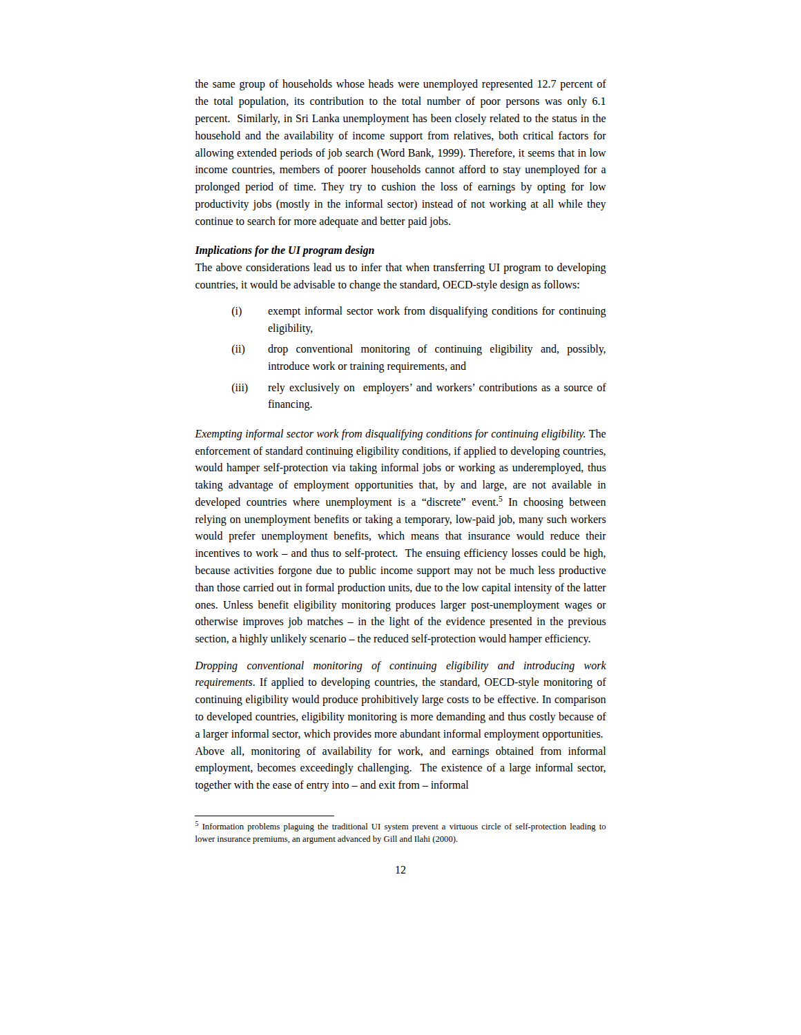the same group of households whose heads were unemployed represented 12.7 percent of the total population, its contribution to the total number of poor persons was only 6.1 percent. Similarly, in Sri Lanka unemployment has been closely related to the status in the household and the availability of income support from relatives, both critical factors for allowing extended periods of job search (Word Bank, 1999). Therefore, it seems that in low income countries, members of poorer households cannot afford to stay unemployed for a prolonged period of time. They try to cushion the loss of earnings by opting for low productivity jobs (mostly in the informal sector) instead of not working at all while they continue to search for more adequate and better paid jobs.
Implications for the UI program design
The above considerations lead us to infer that when transferring UI program to developing countries, it would be advisable to change the standard, OECD-style design as follows:
(i) exempt informal sector work from disqualifying conditions for continuing eligibility,
(ii) drop conventional monitoring of continuing eligibility and, possibly, introduce work or training requirements, and
(iii) rely exclusively on employers’ and workers’ contributions as a source of financing.
Exempting informal sector work from disqualifying conditions for continuing eligibility. The enforcement of standard continuing eligibility conditions, if applied to developing countries, would hamper self-protection via taking informal jobs or working as underemployed, thus taking advantage of employment opportunities that, by and large, are not available in developed countries where unemployment is a “discrete” event.5 In choosing between relying on unemployment benefits or taking a temporary, low-paid job, many such workers would prefer unemployment benefits, which means that insurance would reduce their incentives to work – and thus to self-protect. The ensuing efficiency losses could be high, because activities forgone due to public income support may not be much less productive than those carried out in formal production units, due to the low capital intensity of the latter ones. Unless benefit eligibility monitoring produces larger post-unemployment wages or otherwise improves job matches – in the light of the evidence presented in the previous section, a highly unlikely scenario – the reduced self-protection would hamper efficiency.
Dropping conventional monitoring of continuing eligibility and introducing work requirements. If applied to developing countries, the standard, OECD-style monitoring of continuing eligibility would produce prohibitively large costs to be effective. In comparison to developed countries, eligibility monitoring is more demanding and thus costly because of a larger informal sector, which provides more abundant informal employment opportunities. Above all, monitoring of availability for work, and earnings obtained from informal employment, becomes exceedingly challenging. The existence of a large informal sector, together with the ease of entry into – and exit from – informal
5 Information problems plaguing the traditional UI system prevent a virtuous circle of self-protection leading to lower insurance premiums, an argument advanced by Gill and Ilahi (2000).
12